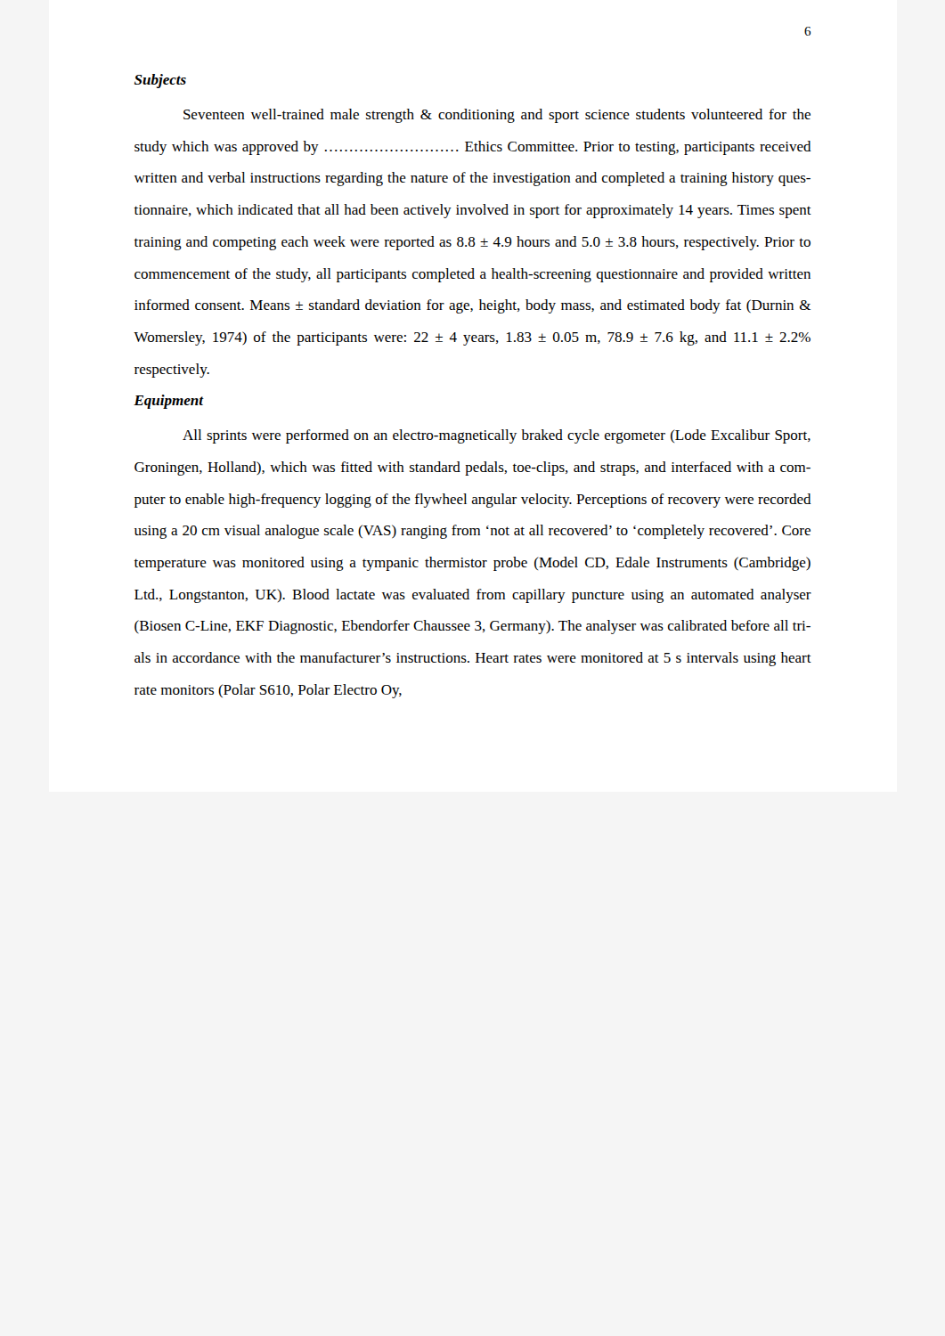6
Subjects
Seventeen well-trained male strength & conditioning and sport science students volunteered for the study which was approved by ……………………… Ethics Committee. Prior to testing, participants received written and verbal instructions regarding the nature of the investigation and completed a training history questionnaire, which indicated that all had been actively involved in sport for approximately 14 years. Times spent training and competing each week were reported as 8.8 ± 4.9 hours and 5.0 ± 3.8 hours, respectively. Prior to commencement of the study, all participants completed a health-screening questionnaire and provided written informed consent. Means ± standard deviation for age, height, body mass, and estimated body fat (Durnin & Womersley, 1974) of the participants were: 22 ± 4 years, 1.83 ± 0.05 m, 78.9 ± 7.6 kg, and 11.1 ± 2.2% respectively.
Equipment
All sprints were performed on an electro-magnetically braked cycle ergometer (Lode Excalibur Sport, Groningen, Holland), which was fitted with standard pedals, toe-clips, and straps, and interfaced with a computer to enable high-frequency logging of the flywheel angular velocity. Perceptions of recovery were recorded using a 20 cm visual analogue scale (VAS) ranging from ‘not at all recovered’ to ‘completely recovered’. Core temperature was monitored using a tympanic thermistor probe (Model CD, Edale Instruments (Cambridge) Ltd., Longstanton, UK). Blood lactate was evaluated from capillary puncture using an automated analyser (Biosen C-Line, EKF Diagnostic, Ebendorfer Chaussee 3, Germany). The analyser was calibrated before all trials in accordance with the manufacturer’s instructions. Heart rates were monitored at 5 s intervals using heart rate monitors (Polar S610, Polar Electro Oy,